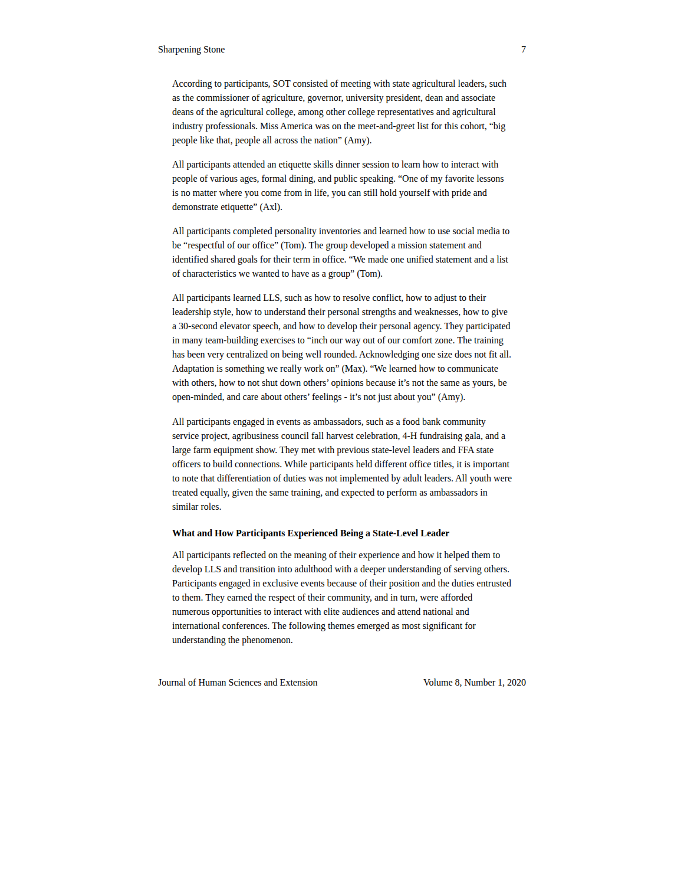Sharpening Stone 7
According to participants, SOT consisted of meeting with state agricultural leaders, such as the commissioner of agriculture, governor, university president, dean and associate deans of the agricultural college, among other college representatives and agricultural industry professionals. Miss America was on the meet-and-greet list for this cohort, “big people like that, people all across the nation” (Amy).
All participants attended an etiquette skills dinner session to learn how to interact with people of various ages, formal dining, and public speaking. “One of my favorite lessons is no matter where you come from in life, you can still hold yourself with pride and demonstrate etiquette” (Axl).
All participants completed personality inventories and learned how to use social media to be “respectful of our office” (Tom). The group developed a mission statement and identified shared goals for their term in office. “We made one unified statement and a list of characteristics we wanted to have as a group” (Tom).
All participants learned LLS, such as how to resolve conflict, how to adjust to their leadership style, how to understand their personal strengths and weaknesses, how to give a 30-second elevator speech, and how to develop their personal agency. They participated in many team-building exercises to “inch our way out of our comfort zone. The training has been very centralized on being well rounded. Acknowledging one size does not fit all. Adaptation is something we really work on” (Max). “We learned how to communicate with others, how to not shut down others’ opinions because it’s not the same as yours, be open-minded, and care about others’ feelings - it’s not just about you” (Amy).
All participants engaged in events as ambassadors, such as a food bank community service project, agribusiness council fall harvest celebration, 4-H fundraising gala, and a large farm equipment show. They met with previous state-level leaders and FFA state officers to build connections. While participants held different office titles, it is important to note that differentiation of duties was not implemented by adult leaders. All youth were treated equally, given the same training, and expected to perform as ambassadors in similar roles.
What and How Participants Experienced Being a State-Level Leader
All participants reflected on the meaning of their experience and how it helped them to develop LLS and transition into adulthood with a deeper understanding of serving others. Participants engaged in exclusive events because of their position and the duties entrusted to them. They earned the respect of their community, and in turn, were afforded numerous opportunities to interact with elite audiences and attend national and international conferences. The following themes emerged as most significant for understanding the phenomenon.
Journal of Human Sciences and Extension Volume 8, Number 1, 2020